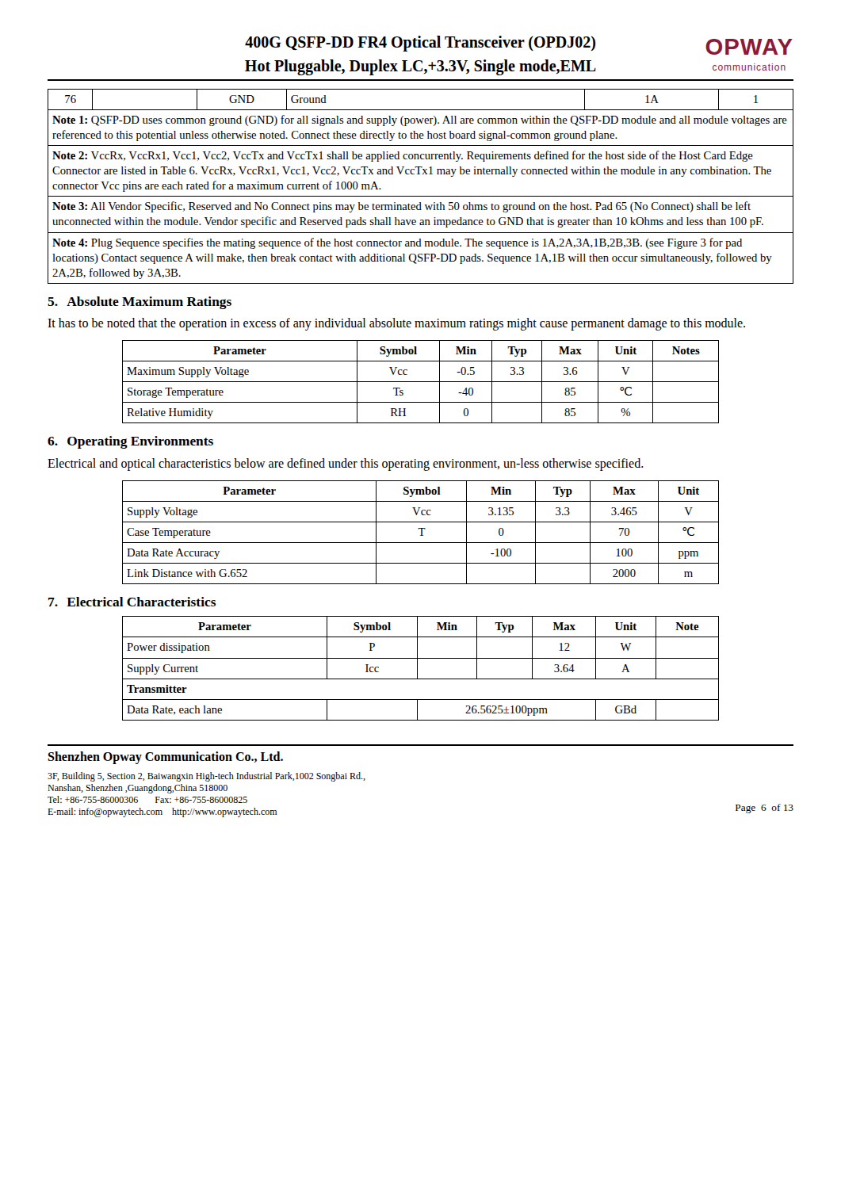OPWAY
communication
400G QSFP-DD FR4 Optical Transceiver (OPDJ02)
Hot Pluggable, Duplex LC,+3.3V, Single mode,EML
| 76 | | GND | Ground | 1A | 1 |
| Note 1: QSFP-DD uses common ground (GND) for all signals and supply (power). All are common within the QSFP-DD module and all module voltages are referenced to this potential unless otherwise noted. Connect these directly to the host board signal-common ground plane. |
| Note 2: VccRx, VccRx1, Vcc1, Vcc2, VccTx and VccTx1 shall be applied concurrently. Requirements defined for the host side of the Host Card Edge Connector are listed in Table 6. VccRx, VccRx1, Vcc1, Vcc2, VccTx and VccTx1 may be internally connected within the module in any combination. The connector Vcc pins are each rated for a maximum current of 1000 mA. |
| Note 3: All Vendor Specific, Reserved and No Connect pins may be terminated with 50 ohms to ground on the host. Pad 65 (No Connect) shall be left unconnected within the module. Vendor specific and Reserved pads shall have an impedance to GND that is greater than 10 kOhms and less than 100 pF. |
| Note 4: Plug Sequence specifies the mating sequence of the host connector and module. The sequence is 1A,2A,3A,1B,2B,3B. (see Figure 3 for pad locations) Contact sequence A will make, then break contact with additional QSFP-DD pads. Sequence 1A,1B will then occur simultaneously, followed by 2A,2B, followed by 3A,3B. |
5. Absolute Maximum Ratings
It has to be noted that the operation in excess of any individual absolute maximum ratings might cause permanent damage to this module.
| Parameter | Symbol | Min | Typ | Max | Unit | Notes |
| --- | --- | --- | --- | --- | --- | --- |
| Maximum Supply Voltage | Vcc | -0.5 | 3.3 | 3.6 | V | |
| Storage Temperature | Ts | -40 | | 85 | ℃ | |
| Relative Humidity | RH | 0 | | 85 | % | |
6. Operating Environments
Electrical and optical characteristics below are defined under this operating environment, un-less otherwise specified.
| Parameter | Symbol | Min | Typ | Max | Unit |
| --- | --- | --- | --- | --- | --- |
| Supply Voltage | Vcc | 3.135 | 3.3 | 3.465 | V |
| Case Temperature | T | 0 | | 70 | ℃ |
| Data Rate Accuracy | | -100 | | 100 | ppm |
| Link Distance with G.652 | | | | 2000 | m |
7. Electrical Characteristics
| Parameter | Symbol | Min | Typ | Max | Unit | Note |
| --- | --- | --- | --- | --- | --- | --- |
| Power dissipation | P | | | 12 | W | |
| Supply Current | Icc | | | 3.64 | A | |
| Transmitter |
| Data Rate, each lane | | 26.5625±100ppm | GBd | |
Shenzhen Opway Communication Co., Ltd.
3F, Building 5, Section 2, Baiwangxin High-tech Industrial Park,1002 Songbai Rd.,
Nanshan, Shenzhen ,Guangdong,China 518000
Tel: +86-755-86000306 Fax: +86-755-86000825
E-mail: info@opwaytech.com http://www.opwaytech.com
Page 6 of 13